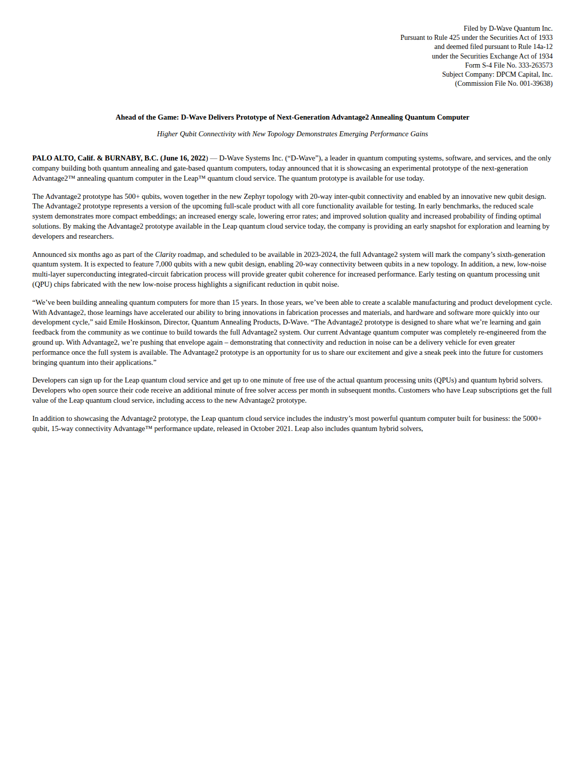Filed by D-Wave Quantum Inc.
Pursuant to Rule 425 under the Securities Act of 1933
and deemed filed pursuant to Rule 14a-12
under the Securities Exchange Act of 1934
Form S-4 File No. 333-263573
Subject Company: DPCM Capital, Inc.
(Commission File No. 001-39638)
Ahead of the Game: D-Wave Delivers Prototype of Next-Generation Advantage2 Annealing Quantum Computer
Higher Qubit Connectivity with New Topology Demonstrates Emerging Performance Gains
PALO ALTO, Calif. & BURNABY, B.C. (June 16, 2022) — D-Wave Systems Inc. (“D-Wave”), a leader in quantum computing systems, software, and services, and the only company building both quantum annealing and gate-based quantum computers, today announced that it is showcasing an experimental prototype of the next-generation Advantage2™ annealing quantum computer in the Leap™ quantum cloud service. The quantum prototype is available for use today.
The Advantage2 prototype has 500+ qubits, woven together in the new Zephyr topology with 20-way inter-qubit connectivity and enabled by an innovative new qubit design. The Advantage2 prototype represents a version of the upcoming full-scale product with all core functionality available for testing. In early benchmarks, the reduced scale system demonstrates more compact embeddings; an increased energy scale, lowering error rates; and improved solution quality and increased probability of finding optimal solutions. By making the Advantage2 prototype available in the Leap quantum cloud service today, the company is providing an early snapshot for exploration and learning by developers and researchers.
Announced six months ago as part of the Clarity roadmap, and scheduled to be available in 2023-2024, the full Advantage2 system will mark the company’s sixth-generation quantum system. It is expected to feature 7,000 qubits with a new qubit design, enabling 20-way connectivity between qubits in a new topology. In addition, a new, low-noise multi-layer superconducting integrated-circuit fabrication process will provide greater qubit coherence for increased performance. Early testing on quantum processing unit (QPU) chips fabricated with the new low-noise process highlights a significant reduction in qubit noise.
“We’ve been building annealing quantum computers for more than 15 years. In those years, we’ve been able to create a scalable manufacturing and product development cycle. With Advantage2, those learnings have accelerated our ability to bring innovations in fabrication processes and materials, and hardware and software more quickly into our development cycle,” said Emile Hoskinson, Director, Quantum Annealing Products, D-Wave. “The Advantage2 prototype is designed to share what we’re learning and gain feedback from the community as we continue to build towards the full Advantage2 system. Our current Advantage quantum computer was completely re-engineered from the ground up. With Advantage2, we’re pushing that envelope again – demonstrating that connectivity and reduction in noise can be a delivery vehicle for even greater performance once the full system is available. The Advantage2 prototype is an opportunity for us to share our excitement and give a sneak peek into the future for customers bringing quantum into their applications.”
Developers can sign up for the Leap quantum cloud service and get up to one minute of free use of the actual quantum processing units (QPUs) and quantum hybrid solvers. Developers who open source their code receive an additional minute of free solver access per month in subsequent months. Customers who have Leap subscriptions get the full value of the Leap quantum cloud service, including access to the new Advantage2 prototype.
In addition to showcasing the Advantage2 prototype, the Leap quantum cloud service includes the industry’s most powerful quantum computer built for business: the 5000+ qubit, 15-way connectivity Advantage™ performance update, released in October 2021. Leap also includes quantum hybrid solvers,